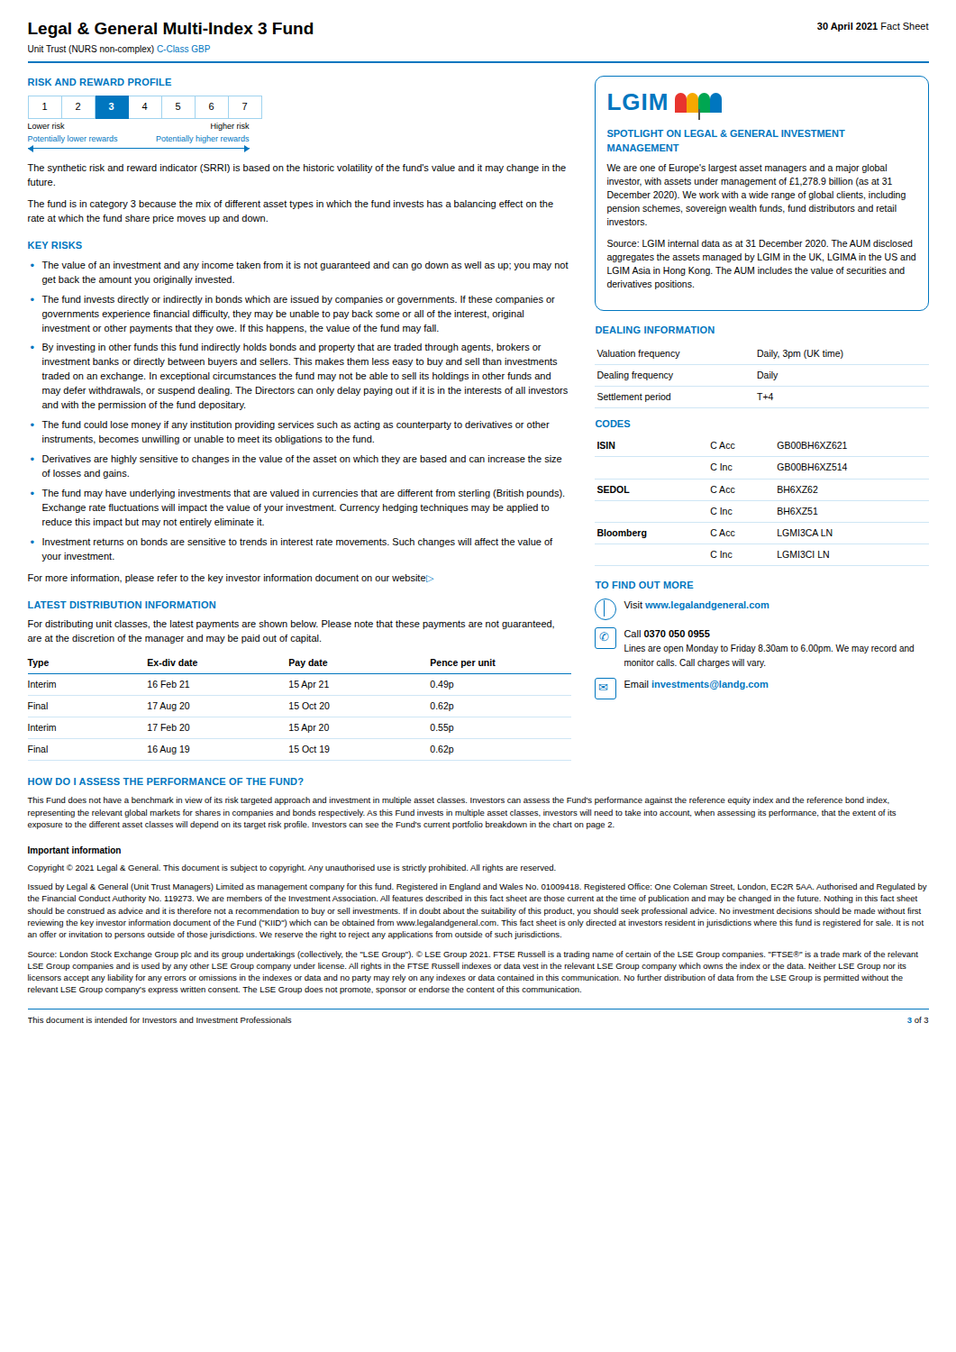Legal & General Multi-Index 3 Fund
30 April 2021 Fact Sheet
Unit Trust (NURS non-complex) C-Class GBP
Risk and Reward Profile
| 1 | 2 | 3 | 4 | 5 | 6 | 7 |
Lower risk Higher risk
Potentially lower rewards Potentially higher rewards
The synthetic risk and reward indicator (SRRI) is based on the historic volatility of the fund's value and it may change in the future.
The fund is in category 3 because the mix of different asset types in which the fund invests has a balancing effect on the rate at which the fund share price moves up and down.
Key Risks
The value of an investment and any income taken from it is not guaranteed and can go down as well as up; you may not get back the amount you originally invested.
The fund invests directly or indirectly in bonds which are issued by companies or governments. If these companies or governments experience financial difficulty, they may be unable to pay back some or all of the interest, original investment or other payments that they owe. If this happens, the value of the fund may fall.
By investing in other funds this fund indirectly holds bonds and property that are traded through agents, brokers or investment banks or directly between buyers and sellers. This makes them less easy to buy and sell than investments traded on an exchange. In exceptional circumstances the fund may not be able to sell its holdings in other funds and may defer withdrawals, or suspend dealing. The Directors can only delay paying out if it is in the interests of all investors and with the permission of the fund depositary.
The fund could lose money if any institution providing services such as acting as counterparty to derivatives or other instruments, becomes unwilling or unable to meet its obligations to the fund.
Derivatives are highly sensitive to changes in the value of the asset on which they are based and can increase the size of losses and gains.
The fund may have underlying investments that are valued in currencies that are different from sterling (British pounds). Exchange rate fluctuations will impact the value of your investment. Currency hedging techniques may be applied to reduce this impact but may not entirely eliminate it.
Investment returns on bonds are sensitive to trends in interest rate movements. Such changes will affect the value of your investment.
For more information, please refer to the key investor information document on our website▷
Latest Distribution Information
For distributing unit classes, the latest payments are shown below. Please note that these payments are not guaranteed, are at the discretion of the manager and may be paid out of capital.
| Type | Ex-div date | Pay date | Pence per unit |
| --- | --- | --- | --- |
| Interim | 16 Feb 21 | 15 Apr 21 | 0.49p |
| Final | 17 Aug 20 | 15 Oct 20 | 0.62p |
| Interim | 17 Feb 20 | 15 Apr 20 | 0.55p |
| Final | 16 Aug 19 | 15 Oct 19 | 0.62p |
LGIM
Spotlight on Legal & General Investment Management
We are one of Europe's largest asset managers and a major global investor, with assets under management of £1,278.9 billion (as at 31 December 2020). We work with a wide range of global clients, including pension schemes, sovereign wealth funds, fund distributors and retail investors.
Source: LGIM internal data as at 31 December 2020. The AUM disclosed aggregates the assets managed by LGIM in the UK, LGIMA in the US and LGIM Asia in Hong Kong. The AUM includes the value of securities and derivatives positions.
Dealing Information
| Valuation frequency | Daily, 3pm (UK time) |
| Dealing frequency | Daily |
| Settlement period | T+4 |
Codes
| ISIN | C Acc | GB00BH6XZ621 |
| | C Inc | GB00BH6XZ514 |
| SEDOL | C Acc | BH6XZ62 |
| | C Inc | BH6XZ51 |
| Bloomberg | C Acc | LGMI3CA LN |
| | C Inc | LGMI3CI LN |
To Find Out More
Visit www.legalandgeneral.com
Call 0370 050 0955
Lines are open Monday to Friday 8.30am to 6.00pm. We may record and monitor calls. Call charges will vary.
Email investments@landg.com
How do I assess the performance of the fund?
This Fund does not have a benchmark in view of its risk targeted approach and investment in multiple asset classes. Investors can assess the Fund's performance against the reference equity index and the reference bond index, representing the relevant global markets for shares in companies and bonds respectively. As this Fund invests in multiple asset classes, investors will need to take into account, when assessing its performance, that the extent of its exposure to the different asset classes will depend on its target risk profile. Investors can see the Fund's current portfolio breakdown in the chart on page 2.
Important information
Copyright © 2021 Legal & General. This document is subject to copyright. Any unauthorised use is strictly prohibited. All rights are reserved.
Issued by Legal & General (Unit Trust Managers) Limited as management company for this fund. Registered in England and Wales No. 01009418. Registered Office: One Coleman Street, London, EC2R 5AA. Authorised and Regulated by the Financial Conduct Authority No. 119273. We are members of the Investment Association. All features described in this fact sheet are those current at the time of publication and may be changed in the future. Nothing in this fact sheet should be construed as advice and it is therefore not a recommendation to buy or sell investments. If in doubt about the suitability of this product, you should seek professional advice. No investment decisions should be made without first reviewing the key investor information document of the Fund ("KIID") which can be obtained from www.legalandgeneral.com. This fact sheet is only directed at investors resident in jurisdictions where this fund is registered for sale. It is not an offer or invitation to persons outside of those jurisdictions. We reserve the right to reject any applications from outside of such jurisdictions.
Source: London Stock Exchange Group plc and its group undertakings (collectively, the "LSE Group"). © LSE Group 2021. FTSE Russell is a trading name of certain of the LSE Group companies. "FTSE®" is a trade mark of the relevant LSE Group companies and is used by any other LSE Group company under license. All rights in the FTSE Russell indexes or data vest in the relevant LSE Group company which owns the index or the data. Neither LSE Group nor its licensors accept any liability for any errors or omissions in the indexes or data and no party may rely on any indexes or data contained in this communication. No further distribution of data from the LSE Group is permitted without the relevant LSE Group company's express written consent. The LSE Group does not promote, sponsor or endorse the content of this communication.
This document is intended for Investors and Investment Professionals
3 of 3